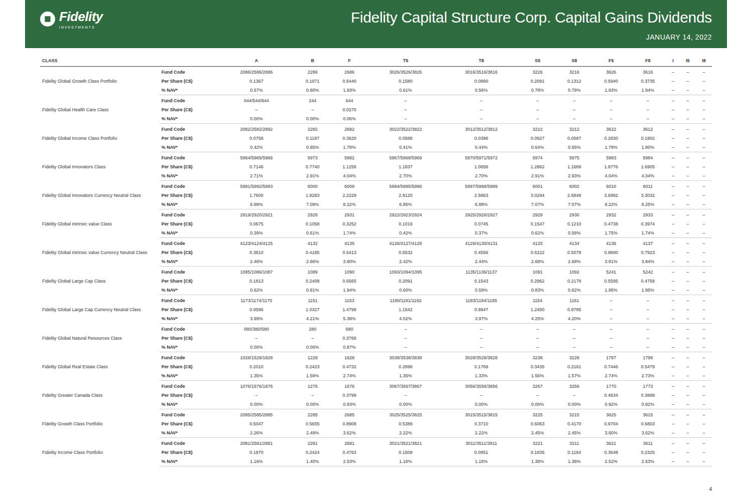FidelityINVESTMENTS
Fidelity Capital Structure Corp. Capital Gains Dividends
JANUARY 14, 2022
| CLASS | | A | B | F | T5 | T8 | S5 | S8 | F5 | F8 | I | I5 | I8 |
| --- | --- | --- | --- | --- | --- | --- | --- | --- | --- | --- | --- | --- | --- |
| Fidelity Global Growth Class Portfolio | Fund Code | 2086/2586/2886 | 2286 | 2686 | 3026/3526/3826 | 3016/3516/3816 | 3226 | 3216 | 3626 | 3616 | – | – | – |
| Per Share (C$) | 0.1367 | 0.1971 | 0.5440 | 0.1580 | 0.0890 | 0.2091 | 0.1312 | 0.5940 | 0.3735 | – | – | – |
| % NAV* | 0.57% | 0.80% | 1.93% | 0.61% | 0.56% | 0.78% | 0.79% | 1.93% | 1.94% | – | – | – |
| Fidelity Global Health Care Class | Fund Code | 044/544/844 | 244 | 644 | – | – | – | – | – | – | – | – | – |
| Per Share (C$) | – | – | 0.0270 | – | – | – | – | – | – | – | – | – |
| % NAV* | 0.00% | 0.00% | 0.06% | – | – | – | – | – | – | – | – | – |
| Fidelity Global Income Class Portfolio | Fund Code | 2082/2582/2882 | 2282 | 2682 | 3022/3522/3822 | 3012/3512/3812 | 3222 | 3212 | 3622 | 3612 | – | – | – |
| Per Share (C$) | 0.0758 | 0.1197 | 0.3620 | 0.0588 | 0.0396 | 0.0927 | 0.0587 | 0.2830 | 0.1802 | – | – | – |
| % NAV* | 0.42% | 0.65% | 1.78% | 0.41% | 0.44% | 0.64% | 0.65% | 1.78% | 1.80% | – | – | – |
| Fidelity Global Innovators Class | Fund Code | 5964/5965/5966 | 5973 | 5982 | 5967/5968/5969 | 5970/5971/5972 | 5974 | 5975 | 5983 | 5984 | – | – | – |
| Per Share (C$) | 0.7146 | 0.7740 | 1.1256 | 1.1837 | 1.0658 | 1.2862 | 1.1689 | 1.8776 | 1.6905 | – | – | – |
| % NAV* | 2.71% | 2.91% | 4.04% | 2.70% | 2.70% | 2.91% | 2.93% | 4.04% | 4.04% | – | – | – |
| Fidelity Global Innovators Currency Neutral Class | Fund Code | 5991/5992/5993 | 6000 | 6009 | 5994/5995/5996 | 5997/5998/5999 | 6001 | 6002 | 6010 | 6011 | – | – | – |
| Per Share (C$) | 1.7600 | 1.8283 | 2.2229 | 2.9120 | 2.5863 | 3.0294 | 2.6848 | 3.6992 | 3.3032 | – | – | – |
| % NAV* | 6.88% | 7.09% | 8.22% | 6.85% | 6.88% | 7.07% | 7.07% | 8.22% | 8.25% | – | – | – |
| Fidelity Global intrinsic value Class | Fund Code | 2919/2920/2921 | 2928 | 2931 | 2922/2923/2924 | 2925/2926/2927 | 2929 | 2930 | 2932 | 2933 | – | – | – |
| Per Share (C$) | 0.0675 | 0.1058 | 0.3252 | 0.1019 | 0.0745 | 0.1547 | 0.1210 | 0.4738 | 0.3974 | – | – | – |
| % NAV* | 0.39% | 0.61% | 1.74% | 0.42% | 0.37% | 0.62% | 0.58% | 1.75% | 1.74% | – | – | – |
| Fidelity Global intrinsic value Currency Neutral Class | Fund Code | 4123/4124/4125 | 4132 | 4135 | 4126/4127/4128 | 4129/4130/4131 | 4133 | 4134 | 4136 | 4137 | – | – | – |
| Per Share (C$) | 0.3810 | 0.4185 | 0.6413 | 0.5532 | 0.4556 | 0.6222 | 0.5079 | 0.9600 | 0.7923 | – | – | – |
| % NAV* | 2.46% | 2.66% | 3.80% | 2.42% | 2.44% | 2.68% | 2.68% | 3.81% | 3.84% | – | – | – |
| Fidelity Global Large Cap Class | Fund Code | 1085/1086/1087 | 1089 | 1090 | 1093/1094/1095 | 1135/1136/1137 | 1091 | 1092 | 5241 | 5242 | – | – | – |
| Per Share (C$) | 0.1813 | 0.2408 | 0.6565 | 0.2091 | 0.1543 | 0.2962 | 0.2178 | 0.5595 | 0.4758 | – | – | – |
| % NAV* | 0.62% | 0.81% | 1.94% | 0.60% | 0.59% | 0.83% | 0.82% | 1.95% | 1.95% | – | – | – |
| Fidelity Global Large Cap Currency Neutral Class | Fund Code | 1173/1174/1175 | 1151 | 1153 | 1180/1181/1182 | 1183/1184/1185 | 1154 | 1161 | – | – | – | – | – |
| Per Share (C$) | 0.9596 | 1.0327 | 1.4799 | 1.1542 | 0.8947 | 1.2400 | 0.9785 | – | – | – | – | – |
| % NAV* | 3.99% | 4.21% | 5.38% | 4.02% | 3.97% | 4.25% | 4.20% | – | – | – | – | – |
| Fidelity Global Natural Resources Class | Fund Code | 080/380/580 | 280 | 680 | – | – | – | – | – | – | – | – | – |
| Per Share (C$) | – | – | 0.3768 | – | – | – | – | – | – | – | – | – |
| % NAV* | 0.00% | 0.00% | 0.87% | – | – | – | – | – | – | – | – | – |
| Fidelity Global Real Estate Class | Fund Code | 1028/1528/1828 | 1228 | 1628 | 3038/3538/3838 | 3028/3528/3828 | 3238 | 3228 | 1797 | 1798 | – | – | – |
| Per Share (C$) | 0.2010 | 0.2423 | 0.4732 | 0.2898 | 0.1769 | 0.3435 | 0.2161 | 0.7446 | 0.5479 | – | – | – |
| % NAV* | 1.35% | 1.59% | 2.74% | 1.35% | 1.33% | 1.56% | 1.57% | 2.74% | 2.73% | – | – | – |
| Fidelity Greater Canada Class | Fund Code | 1076/1576/1876 | 1276 | 1676 | 3067/3567/3867 | 3056/3556/3856 | 3267 | 3256 | 1770 | 1773 | – | – | – |
| Per Share (C$) | – | – | 0.3799 | – | – | – | – | 0.4634 | 0.3888 | – | – | – |
| % NAV* | 0.00% | 0.00% | 0.93% | 0.00% | 0.00% | 0.00% | 0.00% | 0.92% | 0.92% | – | – | – |
| Fidelity Growth Class Portfolio | Fund Code | 2085/2585/2885 | 2285 | 2685 | 3025/3525/3825 | 3015/3515/3815 | 3225 | 3215 | 3625 | 3615 | – | – | – |
| Per Share (C$) | 0.5047 | 0.5655 | 0.8908 | 0.5389 | 0.3710 | 0.6063 | 0.4170 | 0.9704 | 0.6803 | – | – | – |
| % NAV* | 2.26% | 2.49% | 3.62% | 2.22% | 2.22% | 2.45% | 2.45% | 3.60% | 3.62% | – | – | – |
| Fidelity Income Class Portfolio | Fund Code | 2081/2581/2881 | 2281 | 2681 | 3021/3521/3821 | 3011/3511/3811 | 3221 | 3211 | 3621 | 3611 | – | – | – |
| Per Share (C$) | 0.1970 | 0.2424 | 0.4763 | 0.1509 | 0.0951 | 0.1835 | 0.1164 | 0.3648 | 0.2325 | – | – | – |
| % NAV* | 1.16% | 1.40% | 2.53% | 1.16% | 1.15% | 1.38% | 1.38% | 2.52% | 2.53% | – | – | – |
4